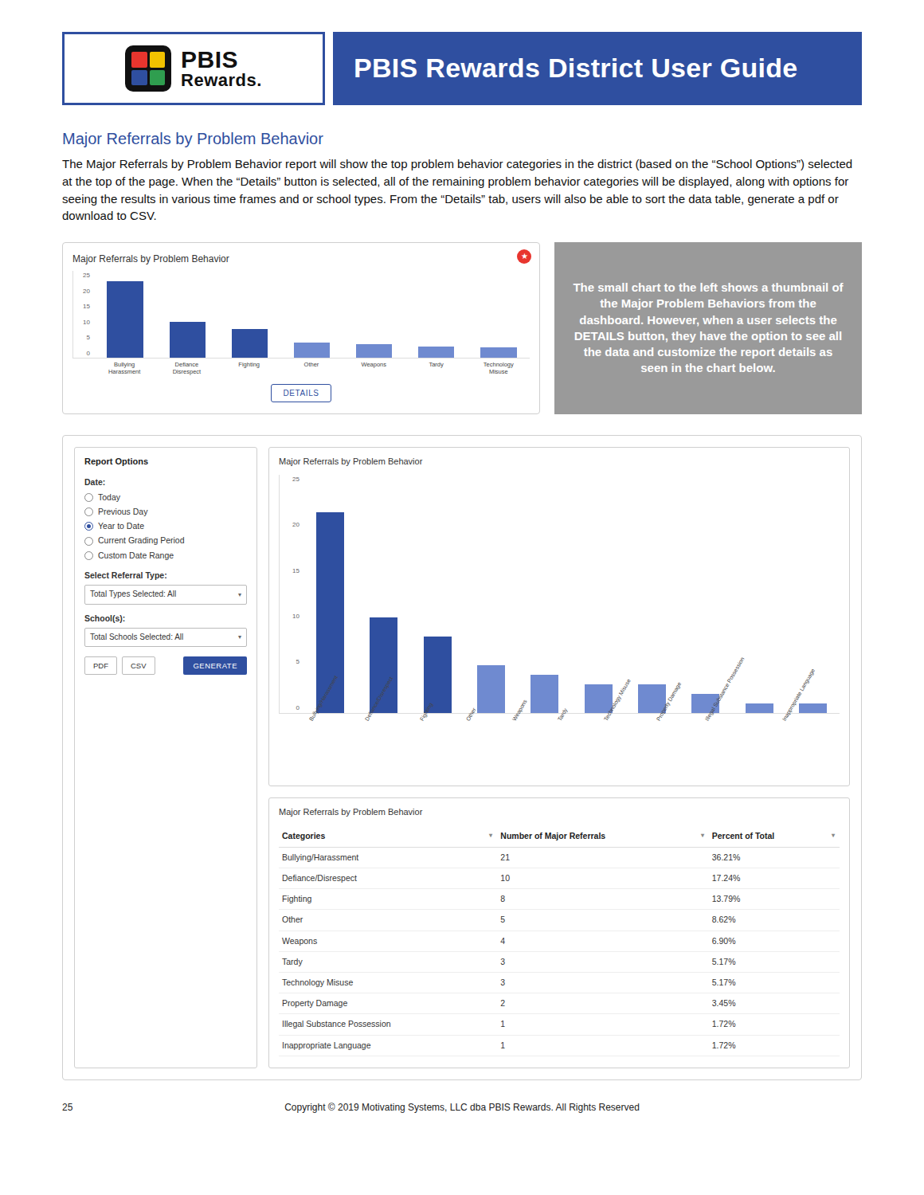PBISRewards.
PBIS Rewards District User Guide
Major Referrals by Problem Behavior
The Major Referrals by Problem Behavior report will show the top problem behavior categories in the district (based on the “School Options”) selected at the top of the page. When the “Details” button is selected, all of the remaining problem behavior categories will be displayed, along with options for seeing the results in various time frames and or school types. From the “Details” tab, users will also be able to sort the data table, generate a pdf or download to CSV.
★
Major Referrals by Problem Behavior
2520151050
Bullying
Harassment
Defiance
Disrespect
Fighting
Other
Weapons
Tardy
Technology
Misuse
DETAILS
The small chart to the left shows a thumbnail of the Major Problem Behaviors from the dashboard. However, when a user selects the DETAILS button, they have the option to see all the data and customize the report details as seen in the chart below.
Report Options
Date:
Today
Previous Day
Year to Date
Current Grading Period
Custom Date Range
Select Referral Type:
Total Types Selected: All▾
School(s):
Total Schools Selected: All▾
PDF CSV GENERATE
Major Referrals by Problem Behavior
2520151050
Bullying/Harassment
Defiance/Disrespect
Fighting
Other
Weapons
Tardy
Technology Misuse
Property Damage
Illegal Substance Possession
Inappropriate Language
Major Referrals by Problem Behavior
| Categories ▾ | Number of Major Referrals ▾ | Percent of Total ▾ |
| --- | --- | --- |
| Bullying/Harassment | 21 | 36.21% |
| Defiance/Disrespect | 10 | 17.24% |
| Fighting | 8 | 13.79% |
| Other | 5 | 8.62% |
| Weapons | 4 | 6.90% |
| Tardy | 3 | 5.17% |
| Technology Misuse | 3 | 5.17% |
| Property Damage | 2 | 3.45% |
| Illegal Substance Possession | 1 | 1.72% |
| Inappropriate Language | 1 | 1.72% |
25
Copyright © 2019 Motivating Systems, LLC dba PBIS Rewards. All Rights Reserved